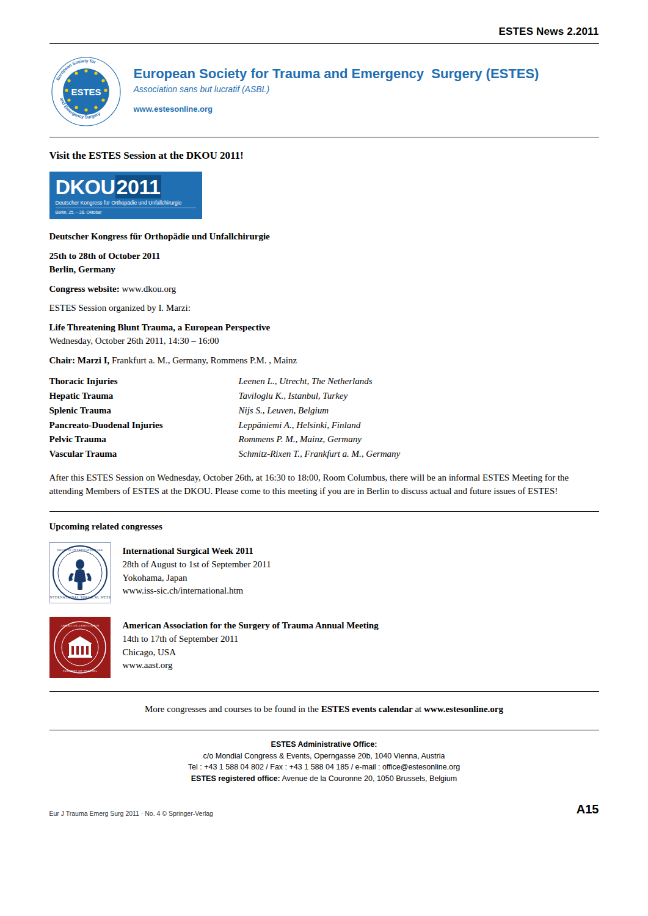ESTES News 2.2011
ESTES European Society for and Emergency Surgery Trauma
European Society for Trauma and Emergency Surgery (ESTES)
Association sans but lucratif (ASBL)
www.estesonline.org
Visit the ESTES Session at the DKOU 2011!
DKOU2011
Deutscher Kongress für Orthopädie und Unfallchirurgie
Berlin, 25. – 28. Oktober
Deutscher Kongress für Orthopädie und Unfallchirurgie
25th to 28th of October 2011
Berlin, Germany
Congress website: www.dkou.org
ESTES Session organized by I. Marzi:
Life Threatening Blunt Trauma, a European Perspective
Wednesday, October 26th 2011, 14:30 – 16:00
Chair: Marzi I, Frankfurt a. M., Germany, Rommens P.M. , Mainz
| Thoracic Injuries | Leenen L., Utrecht, The Netherlands |
| Hepatic Trauma | Taviloglu K., Istanbul, Turkey |
| Splenic Trauma | Nijs S., Leuven, Belgium |
| Pancreato-Duodenal Injuries | Leppäniemi A., Helsinki, Finland |
| Pelvic Trauma | Rommens P. M., Mainz, Germany |
| Vascular Trauma | Schmitz-Rixen T., Frankfurt a. M., Germany |
After this ESTES Session on Wednesday, October 26th, at 16:30 to 18:00, Room Columbus, there will be an informal ESTES Meeting for the attending Members of ESTES at the DKOU. Please come to this meeting if you are in Berlin to discuss actual and future issues of ESTES!
Upcoming related congresses
INTERNATIONAL SURGICAL WEEK SOCIETE INTERNATIONALE
International Surgical Week 2011
28th of August to 1st of September 2011
Yokohama, Japan
www.iss-sic.ch/international.htm
AMERICAN ASSOCIATION SURGERY OF TRAUMA
American Association for the Surgery of Trauma Annual Meeting
14th to 17th of September 2011
Chicago, USA
www.aast.org
More congresses and courses to be found in the ESTES events calendar at www.estesonline.org
ESTES Administrative Office:
c/o Mondial Congress & Events, Operngasse 20b, 1040 Vienna, Austria
Tel : +43 1 588 04 802 / Fax : +43 1 588 04 185 / e-mail : office@estesonline.org
ESTES registered office: Avenue de la Couronne 20, 1050 Brussels, Belgium
Eur J Trauma Emerg Surg 2011 · No. 4 © Springer-Verlag
A15